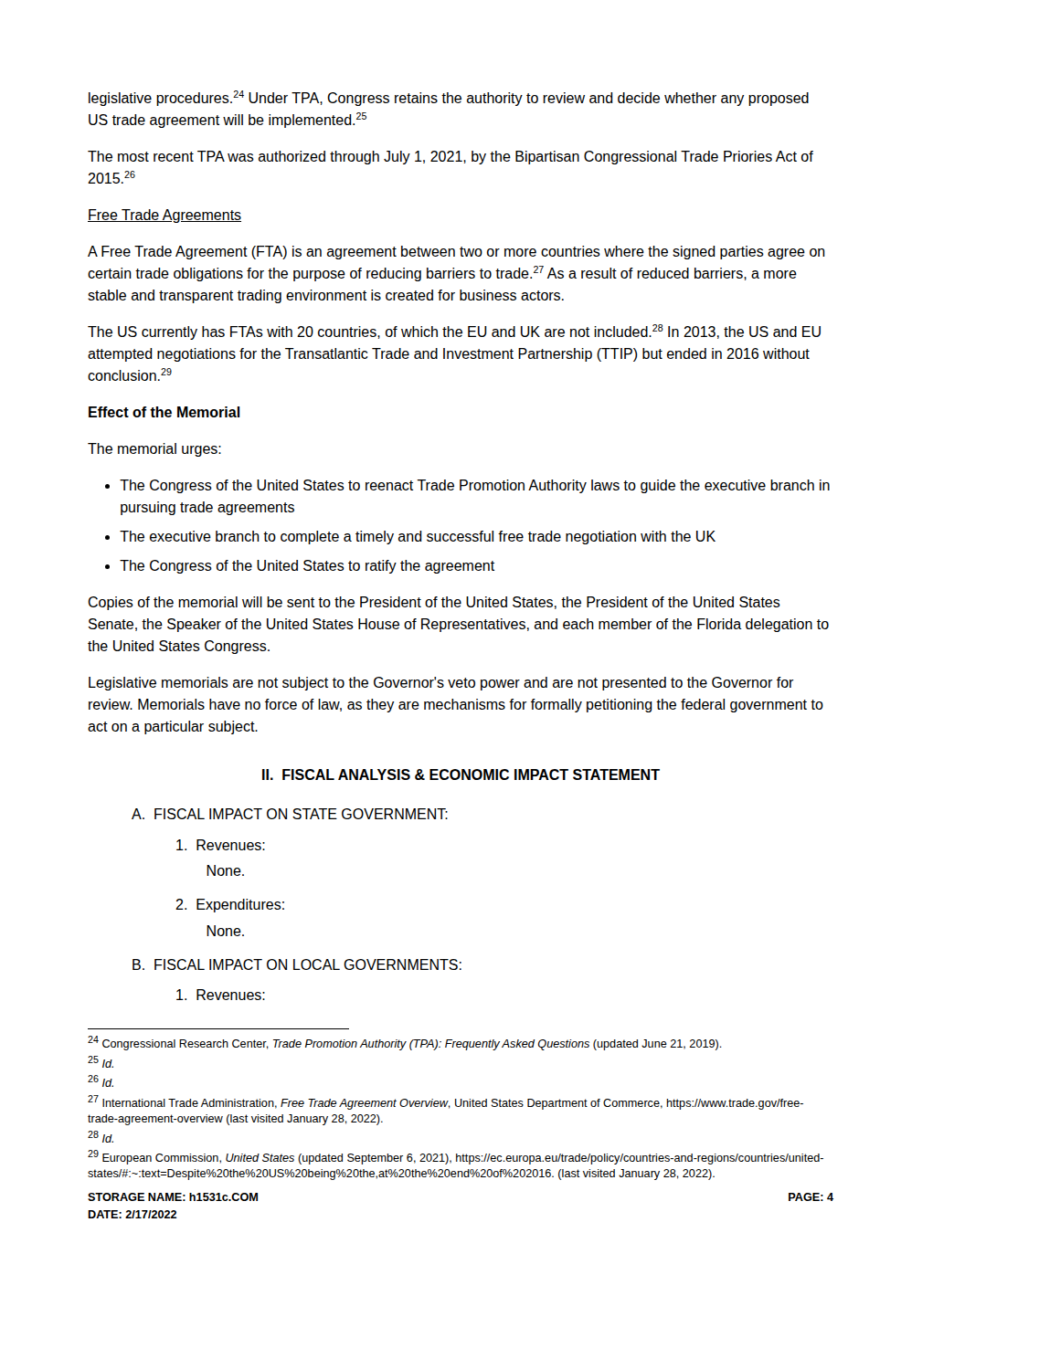legislative procedures.24 Under TPA, Congress retains the authority to review and decide whether any proposed US trade agreement will be implemented.25
The most recent TPA was authorized through July 1, 2021, by the Bipartisan Congressional Trade Priories Act of 2015.26
Free Trade Agreements
A Free Trade Agreement (FTA) is an agreement between two or more countries where the signed parties agree on certain trade obligations for the purpose of reducing barriers to trade.27 As a result of reduced barriers, a more stable and transparent trading environment is created for business actors.
The US currently has FTAs with 20 countries, of which the EU and UK are not included.28 In 2013, the US and EU attempted negotiations for the Transatlantic Trade and Investment Partnership (TTIP) but ended in 2016 without conclusion.29
Effect of the Memorial
The memorial urges:
The Congress of the United States to reenact Trade Promotion Authority laws to guide the executive branch in pursuing trade agreements
The executive branch to complete a timely and successful free trade negotiation with the UK
The Congress of the United States to ratify the agreement
Copies of the memorial will be sent to the President of the United States, the President of the United States Senate, the Speaker of the United States House of Representatives, and each member of the Florida delegation to the United States Congress.
Legislative memorials are not subject to the Governor's veto power and are not presented to the Governor for review. Memorials have no force of law, as they are mechanisms for formally petitioning the federal government to act on a particular subject.
II. FISCAL ANALYSIS & ECONOMIC IMPACT STATEMENT
A. FISCAL IMPACT ON STATE GOVERNMENT:
1. Revenues:
None.
2. Expenditures:
None.
B. FISCAL IMPACT ON LOCAL GOVERNMENTS:
1. Revenues:
24 Congressional Research Center, Trade Promotion Authority (TPA): Frequently Asked Questions (updated June 21, 2019).
25 Id.
26 Id.
27 International Trade Administration, Free Trade Agreement Overview, United States Department of Commerce, https://www.trade.gov/free-trade-agreement-overview (last visited January 28, 2022).
28 Id.
29 European Commission, United States (updated September 6, 2021), https://ec.europa.eu/trade/policy/countries-and-regions/countries/united-states/#:~:text=Despite%20the%20US%20being%20the,at%20the%20end%20of%202016. (last visited January 28, 2022).
STORAGE NAME: h1531c.COM
DATE: 2/17/2022
PAGE: 4